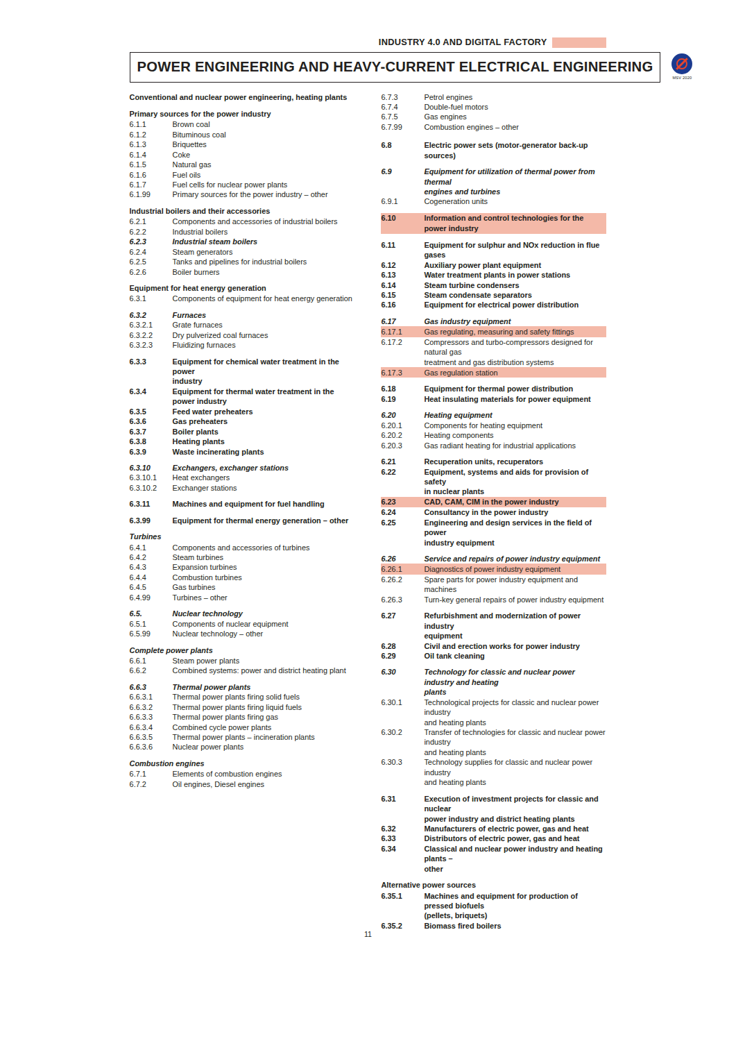INDUSTRY 4.0 AND DIGITAL FACTORY
POWER ENGINEERING AND HEAVY-CURRENT ELECTRICAL ENGINEERING
MSV 2020
Conventional and nuclear power engineering, heating plants
Primary sources for the power industry
6.1.1 Brown coal
6.1.2 Bituminous coal
6.1.3 Briquettes
6.1.4 Coke
6.1.5 Natural gas
6.1.6 Fuel oils
6.1.7 Fuel cells for nuclear power plants
6.1.99 Primary sources for the power industry – other
Industrial boilers and their accessories
6.2.1 Components and accessories of industrial boilers
6.2.2 Industrial boilers
6.2.3 Industrial steam boilers
6.2.4 Steam generators
6.2.5 Tanks and pipelines for industrial boilers
6.2.6 Boiler burners
Equipment for heat energy generation
6.3.1 Components of equipment for heat energy generation
6.3.2 Furnaces
6.3.2.1 Grate furnaces
6.3.2.2 Dry pulverized coal furnaces
6.3.2.3 Fluidizing furnaces
6.3.3 Equipment for chemical water treatment in the power
industry
6.3.4 Equipment for thermal water treatment in the power industry
6.3.5 Feed water preheaters
6.3.6 Gas preheaters
6.3.7 Boiler plants
6.3.8 Heating plants
6.3.9 Waste incinerating plants
6.3.10 Exchangers, exchanger stations
6.3.10.1 Heat exchangers
6.3.10.2 Exchanger stations
6.3.11 Machines and equipment for fuel handling
6.3.99 Equipment for thermal energy generation – other
Turbines
6.4.1 Components and accessories of turbines
6.4.2 Steam turbines
6.4.3 Expansion turbines
6.4.4 Combustion turbines
6.4.5 Gas turbines
6.4.99 Turbines – other
6.5. Nuclear technology
6.5.1 Components of nuclear equipment
6.5.99 Nuclear technology – other
Complete power plants
6.6.1 Steam power plants
6.6.2 Combined systems: power and district heating plant
6.6.3 Thermal power plants
6.6.3.1 Thermal power plants firing solid fuels
6.6.3.2 Thermal power plants firing liquid fuels
6.6.3.3 Thermal power plants firing gas
6.6.3.4 Combined cycle power plants
6.6.3.5 Thermal power plants – incineration plants
6.6.3.6 Nuclear power plants
Combustion engines
6.7.1 Elements of combustion engines
6.7.2 Oil engines, Diesel engines
6.7.3 Petrol engines
6.7.4 Double-fuel motors
6.7.5 Gas engines
6.7.99 Combustion engines – other
6.8 Electric power sets (motor-generator back-up sources)
6.9 Equipment for utilization of thermal power from thermal
engines and turbines
6.9.1 Cogeneration units
6.10 Information and control technologies for the power industry
6.11 Equipment for sulphur and NOx reduction in flue gases
6.12 Auxiliary power plant equipment
6.13 Water treatment plants in power stations
6.14 Steam turbine condensers
6.15 Steam condensate separators
6.16 Equipment for electrical power distribution
6.17 Gas industry equipment
6.17.1 Gas regulating, measuring and safety fittings
6.17.2 Compressors and turbo-compressors designed for natural gas
treatment and gas distribution systems
6.17.3 Gas regulation station
6.18 Equipment for thermal power distribution
6.19 Heat insulating materials for power equipment
6.20 Heating equipment
6.20.1 Components for heating equipment
6.20.2 Heating components
6.20.3 Gas radiant heating for industrial applications
6.21 Recuperation units, recuperators
6.22 Equipment, systems and aids for provision of safety
in nuclear plants
6.23 CAD, CAM, CIM in the power industry
6.24 Consultancy in the power industry
6.25 Engineering and design services in the field of power
industry equipment
6.26 Service and repairs of power industry equipment
6.26.1 Diagnostics of power industry equipment
6.26.2 Spare parts for power industry equipment and machines
6.26.3 Turn-key general repairs of power industry equipment
6.27 Refurbishment and modernization of power industry
equipment
6.28 Civil and erection works for power industry
6.29 Oil tank cleaning
6.30 Technology for classic and nuclear power industry and heating
plants
6.30.1 Technological projects for classic and nuclear power industry
and heating plants
6.30.2 Transfer of technologies for classic and nuclear power industry
and heating plants
6.30.3 Technology supplies for classic and nuclear power industry
and heating plants
6.31 Execution of investment projects for classic and nuclear
power industry and district heating plants
6.32 Manufacturers of electric power, gas and heat
6.33 Distributors of electric power, gas and heat
6.34 Classical and nuclear power industry and heating plants –
other
Alternative power sources
6.35.1 Machines and equipment for production of pressed biofuels
(pellets, briquets)
6.35.2 Biomass fired boilers
11